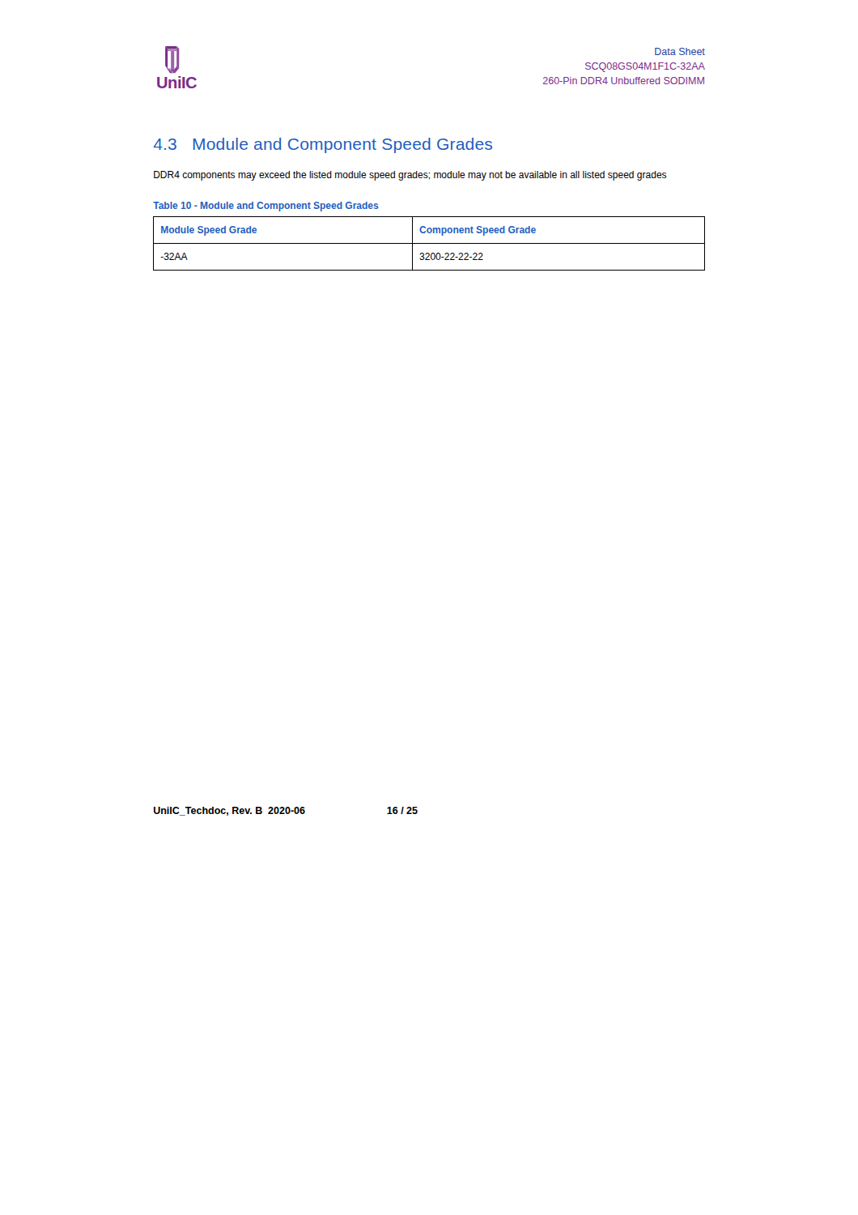UniIC
Data Sheet
SCQ08GS04M1F1C-32AA
260-Pin DDR4 Unbuffered SODIMM
4.3 Module and Component Speed Grades
DDR4 components may exceed the listed module speed grades; module may not be available in all listed speed grades
Table 10 - Module and Component Speed Grades
| Module Speed Grade | Component Speed Grade |
| --- | --- |
| -32AA | 3200-22-22-22 |
UniIC_Techdoc, Rev. B 2020-06 16 / 25